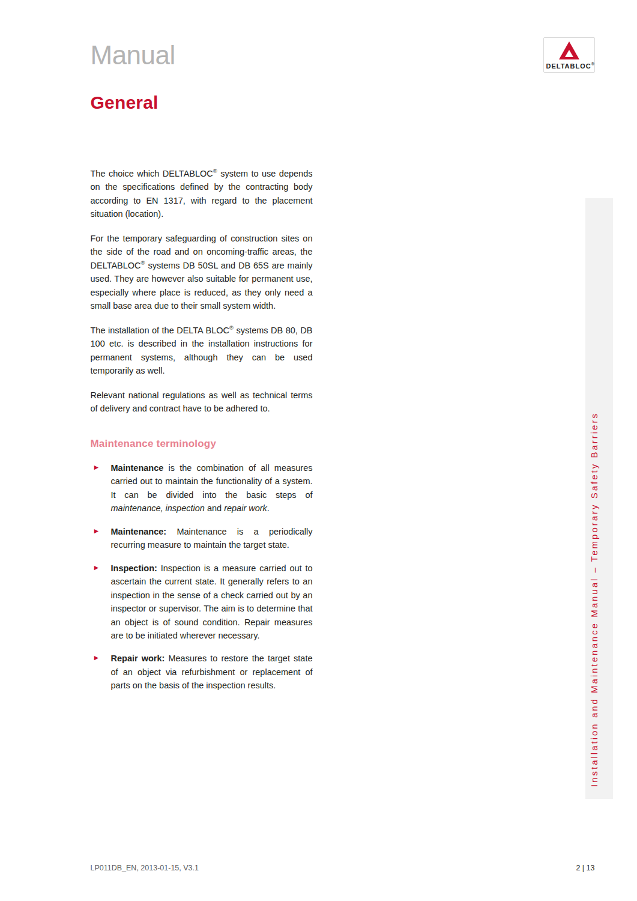DELTABLOC®
Manual
General
The choice which DELTABLOC® system to use depends on the specifications defined by the contracting body according to EN 1317, with regard to the placement situation (location).
For the temporary safeguarding of construction sites on the side of the road and on oncoming-traffic areas, the DELTABLOC® systems DB 50SL and DB 65S are mainly used. They are however also suitable for permanent use, especially where place is reduced, as they only need a small base area due to their small system width.
The installation of the DELTA BLOC® systems DB 80, DB 100 etc. is described in the installation instructions for permanent systems, although they can be used temporarily as well.
Relevant national regulations as well as technical terms of delivery and contract have to be adhered to.
Maintenance terminology
Maintenance is the combination of all measures carried out to maintain the functionality of a system. It can be divided into the basic steps of maintenance, inspection and repair work.
Maintenance: Maintenance is a periodically recurring measure to maintain the target state.
Inspection: Inspection is a measure carried out to ascertain the current state. It generally refers to an inspection in the sense of a check carried out by an inspector or supervisor. The aim is to determine that an object is of sound condition. Repair measures are to be initiated wherever necessary.
Repair work: Measures to restore the target state of an object via refurbishment or replacement of parts on the basis of the inspection results.
Installation and Maintenance Manual – Temporary Safety Barriers
LP011DB_EN, 2013-01-15, V3.1
2 | 13